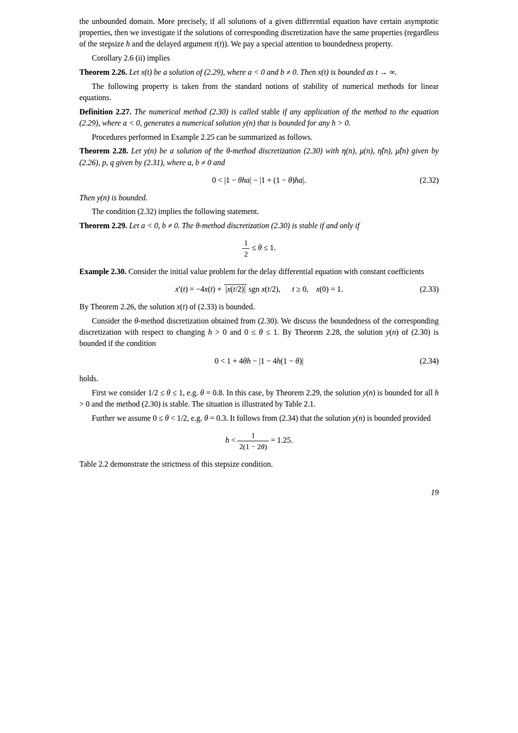the unbounded domain. More precisely, if all solutions of a given differential equation have certain asymptotic properties, then we investigate if the solutions of corresponding discretization have the same properties (regardless of the stepsize h and the delayed argument τ(t)). We pay a special attention to boundedness property.
Corollary 2.6 (ii) implies
Theorem 2.26. Let x(t) be a solution of (2.29), where a < 0 and b ≠ 0. Then x(t) is bounded as t → ∞.
The following property is taken from the standard notions of stability of numerical methods for linear equations.
Definition 2.27. The numerical method (2.30) is called stable if any application of the method to the equation (2.29), where a < 0, generates a numerical solution y(n) that is bounded for any h > 0.
Procedures performed in Example 2.25 can be summarized as follows.
Theorem 2.28. Let y(n) be a solution of the θ-method discretization (2.30) with η(n), μ(n), η̂(n), μ̂(n) given by (2.26), p, q given by (2.31), where a, b ≠ 0 and
0 < |1 − θha| − |1 + (1 − θ)ha|.(2.32)
Then y(n) is bounded.
The condition (2.32) implies the following statement.
Theorem 2.29. Let a < 0, b ≠ 0. The θ-method discretization (2.30) is stable if and only if
12 ≤ θ ≤ 1.
Example 2.30. Consider the initial value problem for the delay differential equation with constant coefficients
x′(t) = −4x(t) + |x(t/2)| sgn x(t/2), t ≥ 0, x(0) = 1.(2.33)
By Theorem 2.26, the solution x(t) of (2.33) is bounded.
Consider the θ-method discretization obtained from (2.30). We discuss the boundedness of the corresponding discretization with respect to changing h > 0 and 0 ≤ θ ≤ 1. By Theorem 2.28, the solution y(n) of (2.30) is bounded if the condition
0 < 1 + 4θh − |1 − 4h(1 − θ)|(2.34)
holds.
First we consider 1/2 ≤ θ ≤ 1, e.g. θ = 0.8. In this case, by Theorem 2.29, the solution y(n) is bounded for all h > 0 and the method (2.30) is stable. The situation is illustrated by Table 2.1.
Further we assume 0 ≤ θ < 1/2, e.g. θ = 0.3. It follows from (2.34) that the solution y(n) is bounded provided
h < 12(1 − 2θ) = 1.25.
Table 2.2 demonstrate the strictness of this stepsize condition.
19